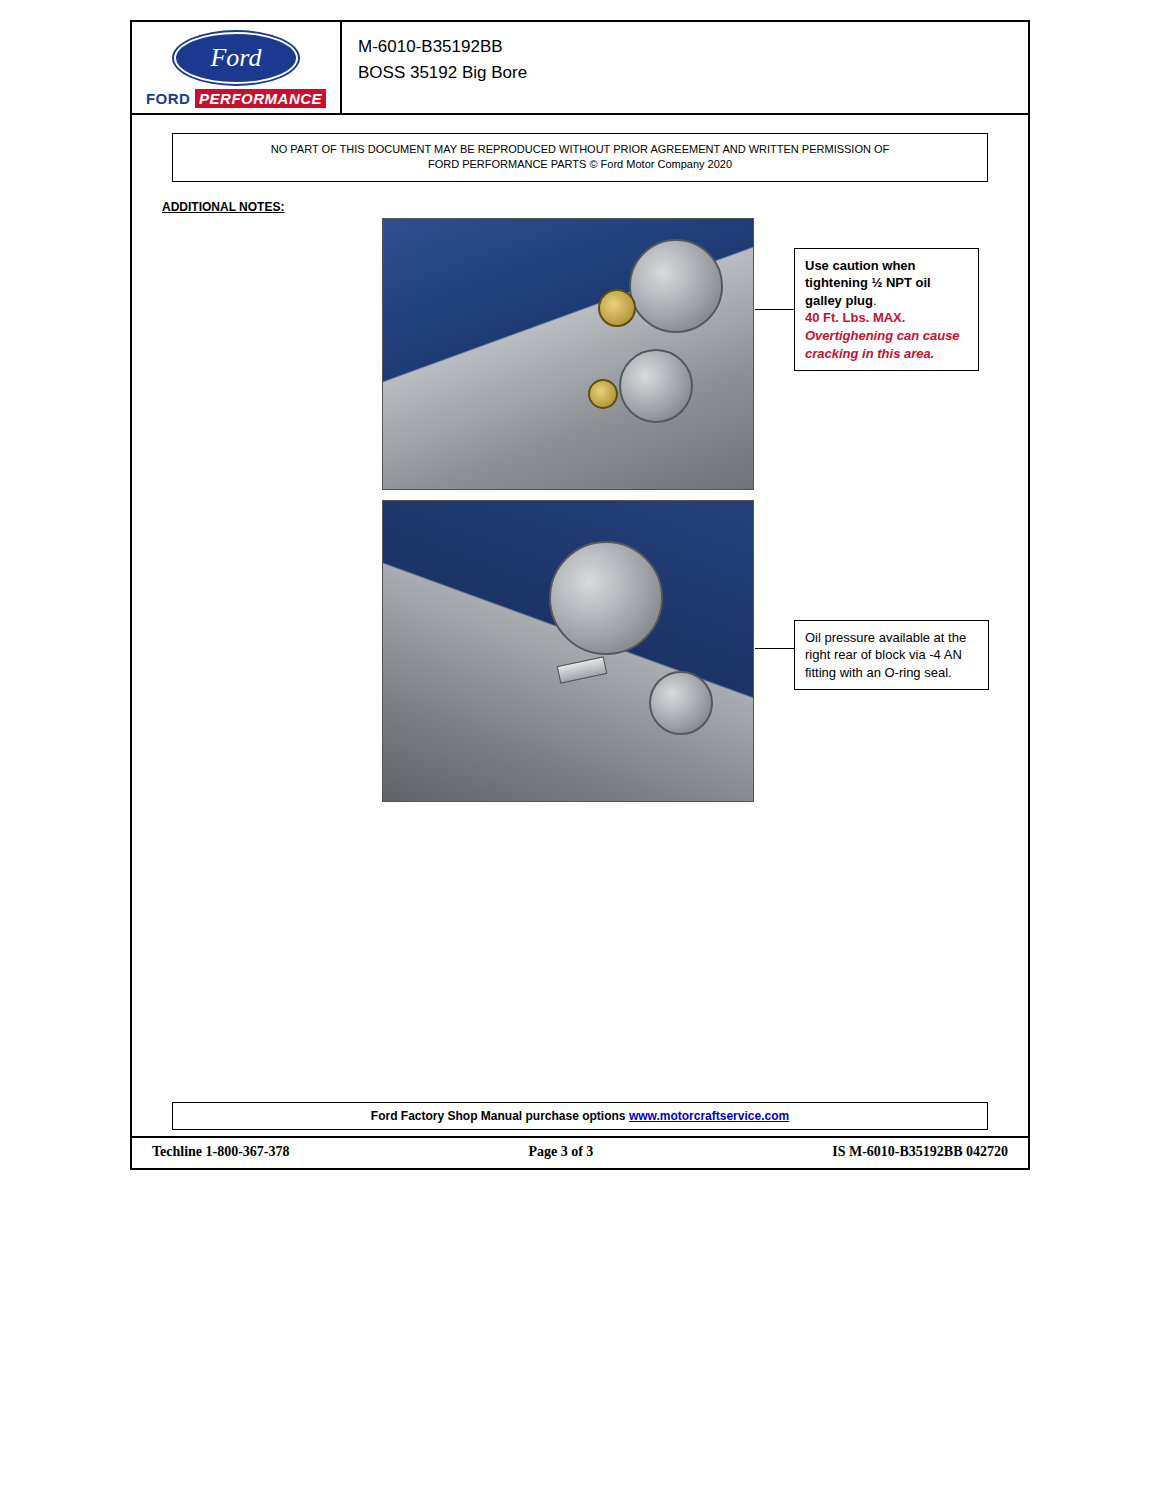Ford
FORD PERFORMANCE
M-6010-B35192BB
BOSS 35192 Big Bore
NO PART OF THIS DOCUMENT MAY BE REPRODUCED WITHOUT PRIOR AGREEMENT AND WRITTEN PERMISSION OF
FORD PERFORMANCE PARTS © Ford Motor Company 2020
ADDITIONAL NOTES:
Use caution when tightening ½ NPT oil galley plug.
40 Ft. Lbs. MAX.
Overtighening can cause cracking in this area.
Oil pressure available at the right rear of block via -4 AN fitting with an O-ring seal.
Ford Factory Shop Manual purchase options www.motorcraftservice.com
Techline 1-800-367-378
Page 3 of 3
IS M-6010-B35192BB 042720